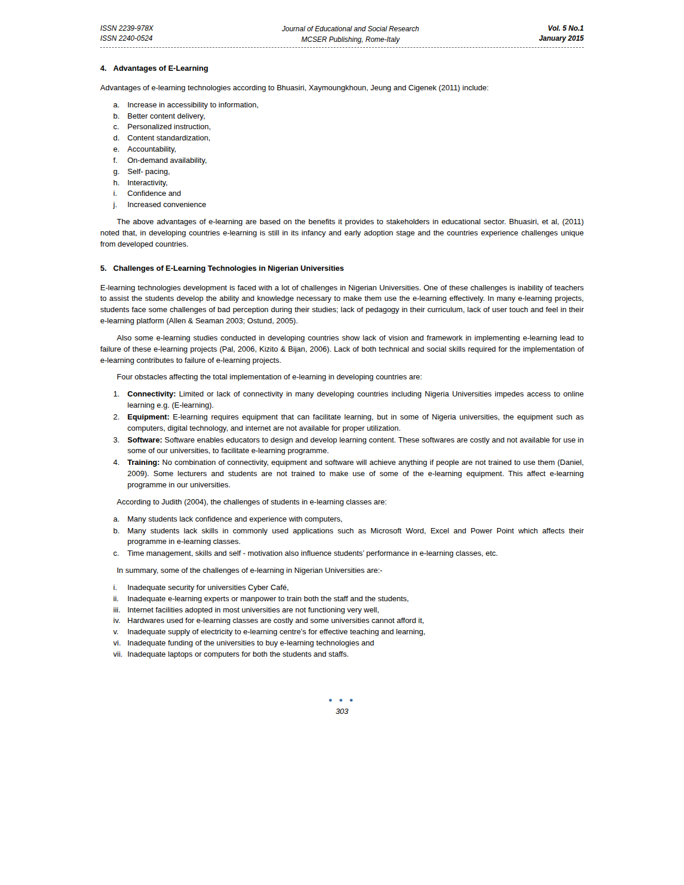| ISSN 2239-978X ISSN 2240-0524 | Journal of Educational and Social Research MCSER Publishing, Rome-Italy | Vol. 5 No.1 January 2015 |
4. Advantages of E-Learning
Advantages of e-learning technologies according to Bhuasiri, Xaymoungkhoun, Jeung and Cigenek (2011) include:
a. Increase in accessibility to information,
b. Better content delivery,
c. Personalized instruction,
d. Content standardization,
e. Accountability,
f. On-demand availability,
g. Self- pacing,
h. Interactivity,
i. Confidence and
j. Increased convenience
The above advantages of e-learning are based on the benefits it provides to stakeholders in educational sector. Bhuasiri, et al, (2011) noted that, in developing countries e-learning is still in its infancy and early adoption stage and the countries experience challenges unique from developed countries.
5. Challenges of E-Learning Technologies in Nigerian Universities
E-learning technologies development is faced with a lot of challenges in Nigerian Universities. One of these challenges is inability of teachers to assist the students develop the ability and knowledge necessary to make them use the e-learning effectively. In many e-learning projects, students face some challenges of bad perception during their studies; lack of pedagogy in their curriculum, lack of user touch and feel in their e-learning platform (Allen & Seaman 2003; Ostund, 2005).
Also some e-learning studies conducted in developing countries show lack of vision and framework in implementing e-learning lead to failure of these e-learning projects (Pal, 2006, Kizito & Bijan, 2006). Lack of both technical and social skills required for the implementation of e-learning contributes to failure of e-learning projects.
Four obstacles affecting the total implementation of e-learning in developing countries are:
1. Connectivity: Limited or lack of connectivity in many developing countries including Nigeria Universities impedes access to online learning e.g. (E-learning).
2. Equipment: E-learning requires equipment that can facilitate learning, but in some of Nigeria universities, the equipment such as computers, digital technology, and internet are not available for proper utilization.
3. Software: Software enables educators to design and develop learning content. These softwares are costly and not available for use in some of our universities, to facilitate e-learning programme.
4. Training: No combination of connectivity, equipment and software will achieve anything if people are not trained to use them (Daniel, 2009). Some lecturers and students are not trained to make use of some of the e-learning equipment. This affect e-learning programme in our universities.
According to Judith (2004), the challenges of students in e-learning classes are:
a. Many students lack confidence and experience with computers,
b. Many students lack skills in commonly used applications such as Microsoft Word, Excel and Power Point which affects their programme in e-learning classes.
c. Time management, skills and self - motivation also influence students’ performance in e-learning classes, etc.
In summary, some of the challenges of e-learning in Nigerian Universities are:-
i. Inadequate security for universities Cyber Café,
ii. Inadequate e-learning experts or manpower to train both the staff and the students,
iii. Internet facilities adopted in most universities are not functioning very well,
iv. Hardwares used for e-learning classes are costly and some universities cannot afford it,
v. Inadequate supply of electricity to e-learning centre’s for effective teaching and learning,
vi. Inadequate funding of the universities to buy e-learning technologies and
vii. Inadequate laptops or computers for both the students and staffs.
● ● ●
303